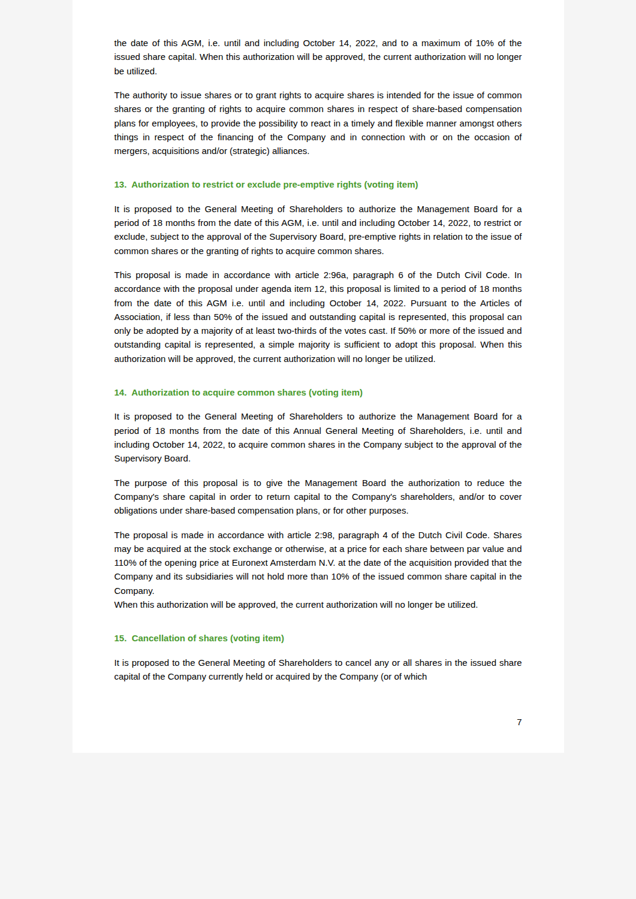the date of this AGM, i.e. until and including October 14, 2022, and to a maximum of 10% of the issued share capital. When this authorization will be approved, the current authorization will no longer be utilized.
The authority to issue shares or to grant rights to acquire shares is intended for the issue of common shares or the granting of rights to acquire common shares in respect of share-based compensation plans for employees, to provide the possibility to react in a timely and flexible manner amongst others things in respect of the financing of the Company and in connection with or on the occasion of mergers, acquisitions and/or (strategic) alliances.
13. Authorization to restrict or exclude pre-emptive rights (voting item)
It is proposed to the General Meeting of Shareholders to authorize the Management Board for a period of 18 months from the date of this AGM, i.e. until and including October 14, 2022, to restrict or exclude, subject to the approval of the Supervisory Board, pre-emptive rights in relation to the issue of common shares or the granting of rights to acquire common shares.
This proposal is made in accordance with article 2:96a, paragraph 6 of the Dutch Civil Code. In accordance with the proposal under agenda item 12, this proposal is limited to a period of 18 months from the date of this AGM i.e. until and including October 14, 2022. Pursuant to the Articles of Association, if less than 50% of the issued and outstanding capital is represented, this proposal can only be adopted by a majority of at least two-thirds of the votes cast. If 50% or more of the issued and outstanding capital is represented, a simple majority is sufficient to adopt this proposal. When this authorization will be approved, the current authorization will no longer be utilized.
14. Authorization to acquire common shares (voting item)
It is proposed to the General Meeting of Shareholders to authorize the Management Board for a period of 18 months from the date of this Annual General Meeting of Shareholders, i.e. until and including October 14, 2022, to acquire common shares in the Company subject to the approval of the Supervisory Board.
The purpose of this proposal is to give the Management Board the authorization to reduce the Company's share capital in order to return capital to the Company's shareholders, and/or to cover obligations under share-based compensation plans, or for other purposes.
The proposal is made in accordance with article 2:98, paragraph 4 of the Dutch Civil Code. Shares may be acquired at the stock exchange or otherwise, at a price for each share between par value and 110% of the opening price at Euronext Amsterdam N.V. at the date of the acquisition provided that the Company and its subsidiaries will not hold more than 10% of the issued common share capital in the Company.
When this authorization will be approved, the current authorization will no longer be utilized.
15. Cancellation of shares (voting item)
It is proposed to the General Meeting of Shareholders to cancel any or all shares in the issued share capital of the Company currently held or acquired by the Company (or of which
7